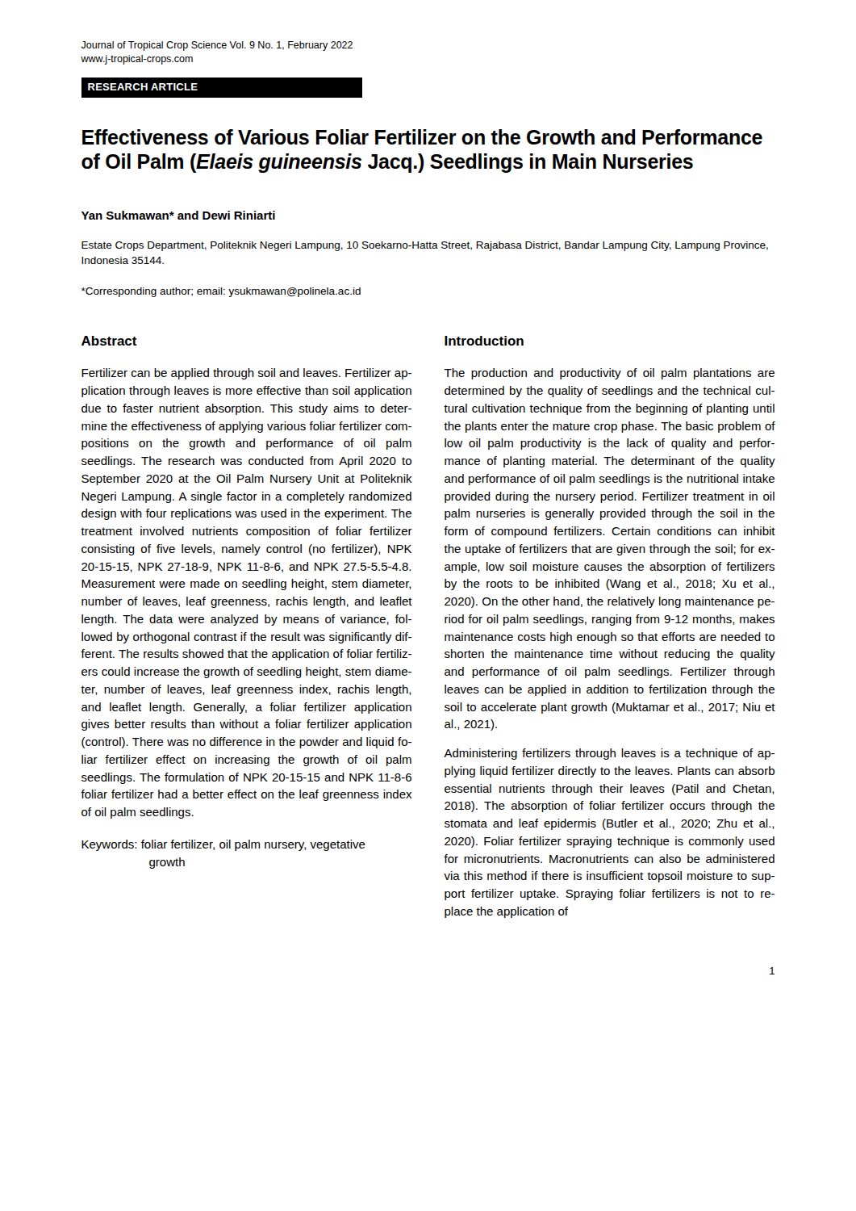Journal of Tropical Crop Science Vol. 9 No. 1, February 2022 www.j-tropical-crops.com
RESEARCH ARTICLE
Effectiveness of Various Foliar Fertilizer on the Growth and Performance of Oil Palm (Elaeis guineensis Jacq.) Seedlings in Main Nurseries
Yan Sukmawan* and Dewi Riniarti
Estate Crops Department, Politeknik Negeri Lampung, 10 Soekarno-Hatta Street, Rajabasa District, Bandar Lampung City, Lampung Province, Indonesia 35144.
*Corresponding author; email: ysukmawan@polinela.ac.id
Abstract
Fertilizer can be applied through soil and leaves. Fertilizer application through leaves is more effective than soil application due to faster nutrient absorption. This study aims to determine the effectiveness of applying various foliar fertilizer compositions on the growth and performance of oil palm seedlings. The research was conducted from April 2020 to September 2020 at the Oil Palm Nursery Unit at Politeknik Negeri Lampung. A single factor in a completely randomized design with four replications was used in the experiment. The treatment involved nutrients composition of foliar fertilizer consisting of five levels, namely control (no fertilizer), NPK 20-15-15, NPK 27-18-9, NPK 11-8-6, and NPK 27.5-5.5-4.8. Measurement were made on seedling height, stem diameter, number of leaves, leaf greenness, rachis length, and leaflet length. The data were analyzed by means of variance, followed by orthogonal contrast if the result was significantly different. The results showed that the application of foliar fertilizers could increase the growth of seedling height, stem diameter, number of leaves, leaf greenness index, rachis length, and leaflet length. Generally, a foliar fertilizer application gives better results than without a foliar fertilizer application (control). There was no difference in the powder and liquid foliar fertilizer effect on increasing the growth of oil palm seedlings. The formulation of NPK 20-15-15 and NPK 11-8-6 foliar fertilizer had a better effect on the leaf greenness index of oil palm seedlings.
Keywords: foliar fertilizer, oil palm nursery, vegetative growth
Introduction
The production and productivity of oil palm plantations are determined by the quality of seedlings and the technical cultural cultivation technique from the beginning of planting until the plants enter the mature crop phase. The basic problem of low oil palm productivity is the lack of quality and performance of planting material. The determinant of the quality and performance of oil palm seedlings is the nutritional intake provided during the nursery period. Fertilizer treatment in oil palm nurseries is generally provided through the soil in the form of compound fertilizers. Certain conditions can inhibit the uptake of fertilizers that are given through the soil; for example, low soil moisture causes the absorption of fertilizers by the roots to be inhibited (Wang et al., 2018; Xu et al., 2020). On the other hand, the relatively long maintenance period for oil palm seedlings, ranging from 9-12 months, makes maintenance costs high enough so that efforts are needed to shorten the maintenance time without reducing the quality and performance of oil palm seedlings. Fertilizer through leaves can be applied in addition to fertilization through the soil to accelerate plant growth (Muktamar et al., 2017; Niu et al., 2021).
Administering fertilizers through leaves is a technique of applying liquid fertilizer directly to the leaves. Plants can absorb essential nutrients through their leaves (Patil and Chetan, 2018). The absorption of foliar fertilizer occurs through the stomata and leaf epidermis (Butler et al., 2020; Zhu et al., 2020). Foliar fertilizer spraying technique is commonly used for micronutrients. Macronutrients can also be administered via this method if there is insufficient topsoil moisture to support fertilizer uptake. Spraying foliar fertilizers is not to replace the application of
1